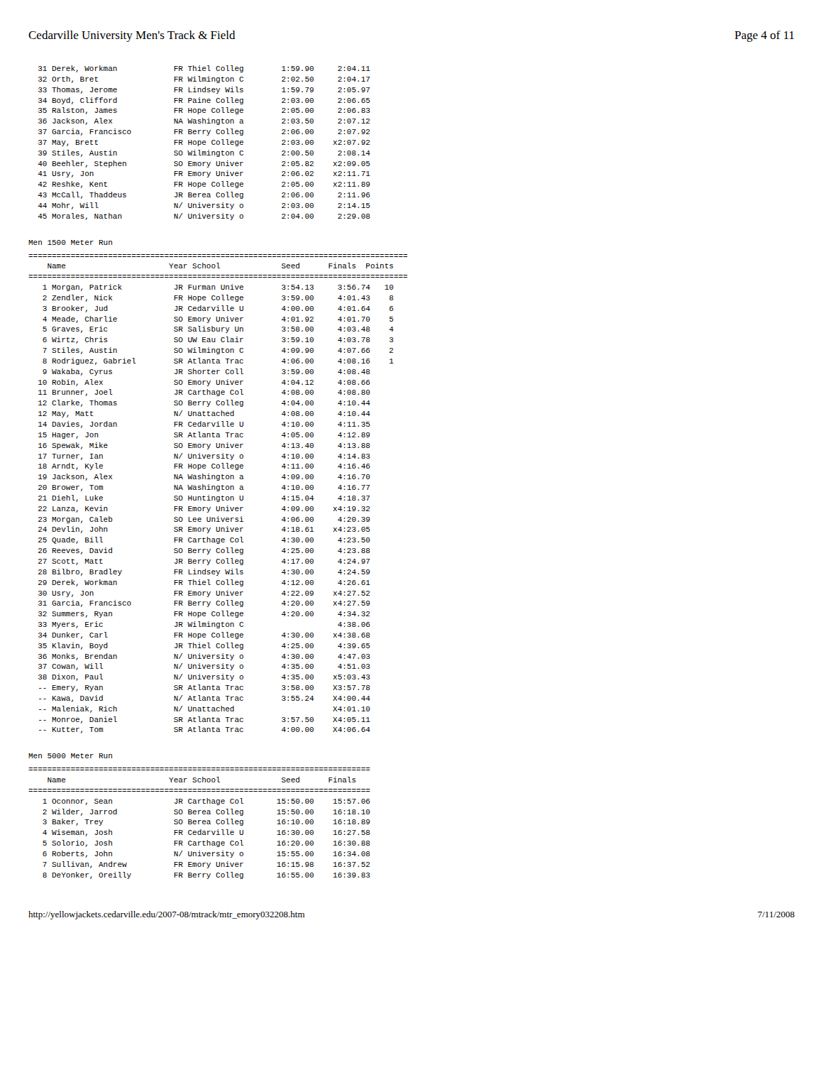Cedarville University Men's Track & Field
Page 4 of 11
  31 Derek, Workman            FR Thiel Colleg        1:59.90     2:04.11
  32 Orth, Bret                FR Wilmington C        2:02.50     2:04.17
  33 Thomas, Jerome            FR Lindsey Wils        1:59.79     2:05.97
  34 Boyd, Clifford            FR Paine Colleg        2:03.00     2:06.65
  35 Ralston, James            FR Hope College        2:05.00     2:06.83
  36 Jackson, Alex             NA Washington a        2:03.50     2:07.12
  37 Garcia, Francisco         FR Berry Colleg        2:06.00     2:07.92
  37 May, Brett                FR Hope College        2:03.00    x2:07.92
  39 Stiles, Austin            SO Wilmington C        2:00.50     2:08.14
  40 Beehler, Stephen          SO Emory Univer        2:05.82    x2:09.05
  41 Usry, Jon                 FR Emory Univer        2:06.02    x2:11.71
  42 Reshke, Kent              FR Hope College        2:05.00    x2:11.89
  43 McCall, Thaddeus          JR Berea Colleg        2:06.00     2:11.96
  44 Mohr, Will                N/ University o        2:03.00     2:14.15
  45 Morales, Nathan           N/ University o        2:04.00     2:29.08
Men 1500 Meter Run
=================================================================================
    Name                      Year School             Seed      Finals  Points
=================================================================================
   1 Morgan, Patrick           JR Furman Unive        3:54.13     3:56.74   10
   2 Zendler, Nick             FR Hope College        3:59.00     4:01.43    8
   3 Brooker, Jud              JR Cedarville U        4:00.00     4:01.64    6
   4 Meade, Charlie            SO Emory Univer        4:01.92     4:01.70    5
   5 Graves, Eric              SR Salisbury Un        3:58.00     4:03.48    4
   6 Wirtz, Chris              SO UW Eau Clair        3:59.10     4:03.78    3
   7 Stiles, Austin            SO Wilmington C        4:09.90     4:07.66    2
   8 Rodriguez, Gabriel        SR Atlanta Trac        4:06.00     4:08.16    1
   9 Wakaba, Cyrus             JR Shorter Coll        3:59.00     4:08.48
  10 Robin, Alex               SO Emory Univer        4:04.12     4:08.66
  11 Brunner, Joel             JR Carthage Col        4:08.00     4:08.80
  12 Clarke, Thomas            SO Berry Colleg        4:04.00     4:10.44
  12 May, Matt                 N/ Unattached          4:08.00     4:10.44
  14 Davies, Jordan            FR Cedarville U        4:10.00     4:11.35
  15 Hager, Jon                SR Atlanta Trac        4:05.00     4:12.89
  16 Spewak, Mike              SO Emory Univer        4:13.40     4:13.88
  17 Turner, Ian               N/ University o        4:10.00     4:14.83
  18 Arndt, Kyle               FR Hope College        4:11.00     4:16.46
  19 Jackson, Alex             NA Washington a        4:09.00     4:16.70
  20 Brower, Tom               NA Washington a        4:10.00     4:16.77
  21 Diehl, Luke               SO Huntington U        4:15.04     4:18.37
  22 Lanza, Kevin              FR Emory Univer        4:09.00    x4:19.32
  23 Morgan, Caleb             SO Lee Universi        4:06.00     4:20.39
  24 Devlin, John              SR Emory Univer        4:18.61    x4:23.05
  25 Quade, Bill               FR Carthage Col        4:30.00     4:23.50
  26 Reeves, David             SO Berry Colleg        4:25.00     4:23.88
  27 Scott, Matt               JR Berry Colleg        4:17.00     4:24.97
  28 Bilbro, Bradley           FR Lindsey Wils        4:30.00     4:24.59
  29 Derek, Workman            FR Thiel Colleg        4:12.00     4:26.61
  30 Usry, Jon                 FR Emory Univer        4:22.09    x4:27.52
  31 Garcia, Francisco         FR Berry Colleg        4:20.00    x4:27.59
  32 Summers, Ryan             FR Hope College        4:20.00     4:34.32
  33 Myers, Eric               JR Wilmington C                    4:38.06
  34 Dunker, Carl              FR Hope College        4:30.00    x4:38.68
  35 Klavin, Boyd              JR Thiel Colleg        4:25.00     4:39.65
  36 Monks, Brendan            N/ University o        4:30.00     4:47.03
  37 Cowan, Will               N/ University o        4:35.00     4:51.03
  38 Dixon, Paul               N/ University o        4:35.00    x5:03.43
  -- Emery, Ryan               SR Atlanta Trac        3:58.00    X3:57.78
  -- Kawa, David               N/ Atlanta Trac        3:55.24    X4:00.44
  -- Maleniak, Rich            N/ Unattached                     X4:01.10
  -- Monroe, Daniel            SR Atlanta Trac        3:57.50    X4:05.11
  -- Kutter, Tom               SR Atlanta Trac        4:00.00    X4:06.64
Men 5000 Meter Run
=========================================================================
    Name                      Year School             Seed      Finals
=========================================================================
   1 Oconnor, Sean             JR Carthage Col       15:50.00    15:57.06
   2 Wilder, Jarrod            SO Berea Colleg       15:50.00    16:18.10
   3 Baker, Trey               SO Berea Colleg       16:10.00    16:18.89
   4 Wiseman, Josh             FR Cedarville U       16:30.00    16:27.58
   5 Solorio, Josh             FR Carthage Col       16:20.00    16:30.88
   6 Roberts, John             N/ University o       15:55.00    16:34.08
   7 Sullivan, Andrew          FR Emory Univer       16:15.98    16:37.52
   8 DeYonker, Oreilly         FR Berry Colleg       16:55.00    16:39.83
http://yellowjackets.cedarville.edu/2007-08/mtrack/mtr_emory032208.htm
7/11/2008